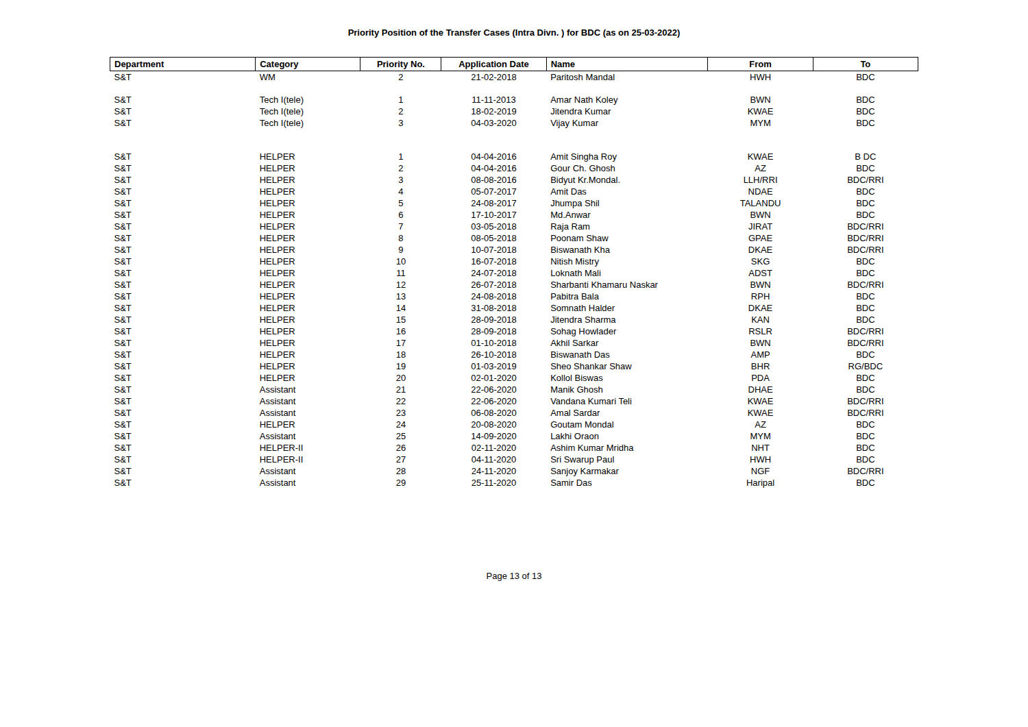Priority Position of the Transfer Cases (Intra Divn. ) for BDC (as on 25-03-2022)
| Department | Category | Priority No. | Application Date | Name | From | To |
| --- | --- | --- | --- | --- | --- | --- |
| S&T | WM | 2 | 21-02-2018 | Paritosh Mandal | HWH | BDC |
| S&T | Tech I(tele) | 1 | 11-11-2013 | Amar Nath Koley | BWN | BDC |
| S&T | Tech I(tele) | 2 | 18-02-2019 | Jitendra Kumar | KWAE | BDC |
| S&T | Tech I(tele) | 3 | 04-03-2020 | Vijay Kumar | MYM | BDC |
| S&T | HELPER | 1 | 04-04-2016 | Amit Singha Roy | KWAE | B DC |
| S&T | HELPER | 2 | 04-04-2016 | Gour Ch. Ghosh | AZ | BDC |
| S&T | HELPER | 3 | 08-08-2016 | Bidyut Kr.Mondal. | LLH/RRI | BDC/RRI |
| S&T | HELPER | 4 | 05-07-2017 | Amit Das | NDAE | BDC |
| S&T | HELPER | 5 | 24-08-2017 | Jhumpa Shil | TALANDU | BDC |
| S&T | HELPER | 6 | 17-10-2017 | Md.Anwar | BWN | BDC |
| S&T | HELPER | 7 | 03-05-2018 | Raja Ram | JIRAT | BDC/RRI |
| S&T | HELPER | 8 | 08-05-2018 | Poonam Shaw | GPAE | BDC/RRI |
| S&T | HELPER | 9 | 10-07-2018 | Biswanath Kha | DKAE | BDC/RRI |
| S&T | HELPER | 10 | 16-07-2018 | Nitish Mistry | SKG | BDC |
| S&T | HELPER | 11 | 24-07-2018 | Loknath Mali | ADST | BDC |
| S&T | HELPER | 12 | 26-07-2018 | Sharbanti Khamaru Naskar | BWN | BDC/RRI |
| S&T | HELPER | 13 | 24-08-2018 | Pabitra Bala | RPH | BDC |
| S&T | HELPER | 14 | 31-08-2018 | Somnath Halder | DKAE | BDC |
| S&T | HELPER | 15 | 28-09-2018 | Jitendra Sharma | KAN | BDC |
| S&T | HELPER | 16 | 28-09-2018 | Sohag Howlader | RSLR | BDC/RRI |
| S&T | HELPER | 17 | 01-10-2018 | Akhil Sarkar | BWN | BDC/RRI |
| S&T | HELPER | 18 | 26-10-2018 | Biswanath Das | AMP | BDC |
| S&T | HELPER | 19 | 01-03-2019 | Sheo Shankar Shaw | BHR | RG/BDC |
| S&T | HELPER | 20 | 02-01-2020 | Kollol Biswas | PDA | BDC |
| S&T | Assistant | 21 | 22-06-2020 | Manik Ghosh | DHAE | BDC |
| S&T | Assistant | 22 | 22-06-2020 | Vandana Kumari Teli | KWAE | BDC/RRI |
| S&T | Assistant | 23 | 06-08-2020 | Amal Sardar | KWAE | BDC/RRI |
| S&T | HELPER | 24 | 20-08-2020 | Goutam Mondal | AZ | BDC |
| S&T | Assistant | 25 | 14-09-2020 | Lakhi Oraon | MYM | BDC |
| S&T | HELPER-II | 26 | 02-11-2020 | Ashim Kumar Mridha | NHT | BDC |
| S&T | HELPER-II | 27 | 04-11-2020 | Sri Swarup Paul | HWH | BDC |
| S&T | Assistant | 28 | 24-11-2020 | Sanjoy Karmakar | NGF | BDC/RRI |
| S&T | Assistant | 29 | 25-11-2020 | Samir Das | Haripal | BDC |
Page 13 of 13